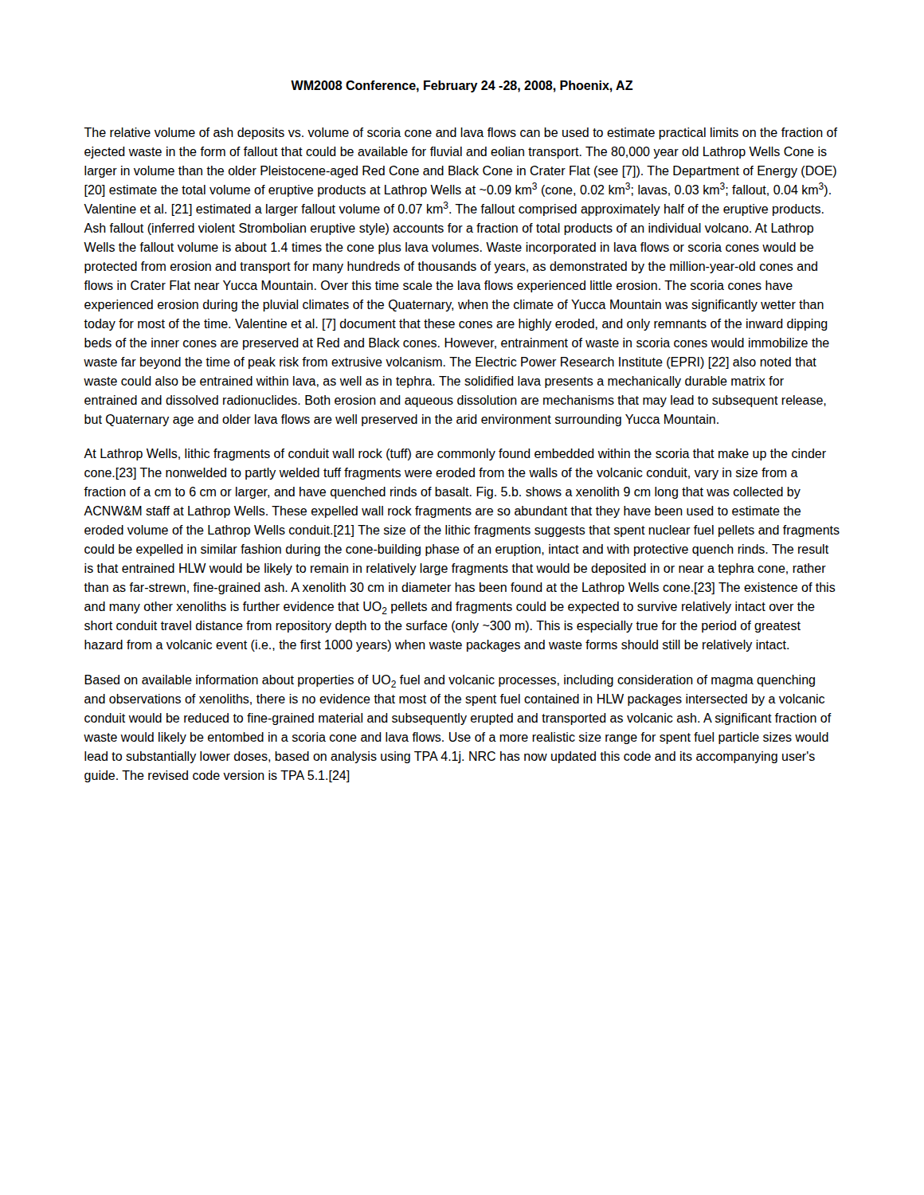WM2008 Conference, February 24 -28, 2008, Phoenix, AZ
The relative volume of ash deposits vs. volume of scoria cone and lava flows can be used to estimate practical limits on the fraction of ejected waste in the form of fallout that could be available for fluvial and eolian transport. The 80,000 year old Lathrop Wells Cone is larger in volume than the older Pleistocene-aged Red Cone and Black Cone in Crater Flat (see [7]). The Department of Energy (DOE) [20] estimate the total volume of eruptive products at Lathrop Wells at ~0.09 km3 (cone, 0.02 km3; lavas, 0.03 km3; fallout, 0.04 km3). Valentine et al. [21] estimated a larger fallout volume of 0.07 km3. The fallout comprised approximately half of the eruptive products. Ash fallout (inferred violent Strombolian eruptive style) accounts for a fraction of total products of an individual volcano. At Lathrop Wells the fallout volume is about 1.4 times the cone plus lava volumes. Waste incorporated in lava flows or scoria cones would be protected from erosion and transport for many hundreds of thousands of years, as demonstrated by the million-year-old cones and flows in Crater Flat near Yucca Mountain. Over this time scale the lava flows experienced little erosion. The scoria cones have experienced erosion during the pluvial climates of the Quaternary, when the climate of Yucca Mountain was significantly wetter than today for most of the time. Valentine et al. [7] document that these cones are highly eroded, and only remnants of the inward dipping beds of the inner cones are preserved at Red and Black cones. However, entrainment of waste in scoria cones would immobilize the waste far beyond the time of peak risk from extrusive volcanism. The Electric Power Research Institute (EPRI) [22] also noted that waste could also be entrained within lava, as well as in tephra. The solidified lava presents a mechanically durable matrix for entrained and dissolved radionuclides. Both erosion and aqueous dissolution are mechanisms that may lead to subsequent release, but Quaternary age and older lava flows are well preserved in the arid environment surrounding Yucca Mountain.
At Lathrop Wells, lithic fragments of conduit wall rock (tuff) are commonly found embedded within the scoria that make up the cinder cone.[23] The nonwelded to partly welded tuff fragments were eroded from the walls of the volcanic conduit, vary in size from a fraction of a cm to 6 cm or larger, and have quenched rinds of basalt. Fig. 5.b. shows a xenolith 9 cm long that was collected by ACNW&M staff at Lathrop Wells. These expelled wall rock fragments are so abundant that they have been used to estimate the eroded volume of the Lathrop Wells conduit.[21] The size of the lithic fragments suggests that spent nuclear fuel pellets and fragments could be expelled in similar fashion during the cone-building phase of an eruption, intact and with protective quench rinds. The result is that entrained HLW would be likely to remain in relatively large fragments that would be deposited in or near a tephra cone, rather than as far-strewn, fine-grained ash. A xenolith 30 cm in diameter has been found at the Lathrop Wells cone.[23] The existence of this and many other xenoliths is further evidence that UO2 pellets and fragments could be expected to survive relatively intact over the short conduit travel distance from repository depth to the surface (only ~300 m). This is especially true for the period of greatest hazard from a volcanic event (i.e., the first 1000 years) when waste packages and waste forms should still be relatively intact.
Based on available information about properties of UO2 fuel and volcanic processes, including consideration of magma quenching and observations of xenoliths, there is no evidence that most of the spent fuel contained in HLW packages intersected by a volcanic conduit would be reduced to fine-grained material and subsequently erupted and transported as volcanic ash. A significant fraction of waste would likely be entombed in a scoria cone and lava flows. Use of a more realistic size range for spent fuel particle sizes would lead to substantially lower doses, based on analysis using TPA 4.1j. NRC has now updated this code and its accompanying user's guide. The revised code version is TPA 5.1.[24]